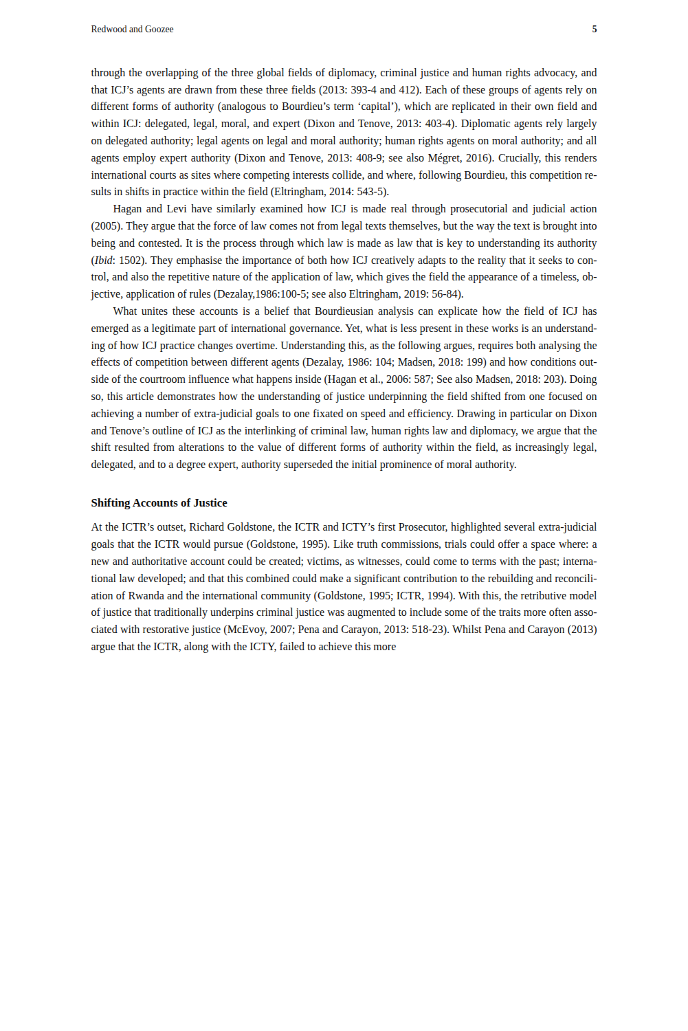Redwood and Goozee 5
through the overlapping of the three global fields of diplomacy, criminal justice and human rights advocacy, and that ICJ’s agents are drawn from these three fields (2013: 393-4 and 412). Each of these groups of agents rely on different forms of authority (analogous to Bourdieu’s term ‘capital’), which are replicated in their own field and within ICJ: delegated, legal, moral, and expert (Dixon and Tenove, 2013: 403-4). Diplomatic agents rely largely on delegated authority; legal agents on legal and moral authority; human rights agents on moral authority; and all agents employ expert authority (Dixon and Tenove, 2013: 408-9; see also Mégret, 2016). Crucially, this renders international courts as sites where competing interests collide, and where, following Bourdieu, this competition results in shifts in practice within the field (Eltringham, 2014: 543-5).
Hagan and Levi have similarly examined how ICJ is made real through prosecutorial and judicial action (2005). They argue that the force of law comes not from legal texts themselves, but the way the text is brought into being and contested. It is the process through which law is made as law that is key to understanding its authority (Ibid: 1502). They emphasise the importance of both how ICJ creatively adapts to the reality that it seeks to control, and also the repetitive nature of the application of law, which gives the field the appearance of a timeless, objective, application of rules (Dezalay,1986:100-5; see also Eltringham, 2019: 56-84).
What unites these accounts is a belief that Bourdieusian analysis can explicate how the field of ICJ has emerged as a legitimate part of international governance. Yet, what is less present in these works is an understanding of how ICJ practice changes overtime. Understanding this, as the following argues, requires both analysing the effects of competition between different agents (Dezalay, 1986: 104; Madsen, 2018: 199) and how conditions outside of the courtroom influence what happens inside (Hagan et al., 2006: 587; See also Madsen, 2018: 203). Doing so, this article demonstrates how the understanding of justice underpinning the field shifted from one focused on achieving a number of extra-judicial goals to one fixated on speed and efficiency. Drawing in particular on Dixon and Tenove’s outline of ICJ as the interlinking of criminal law, human rights law and diplomacy, we argue that the shift resulted from alterations to the value of different forms of authority within the field, as increasingly legal, delegated, and to a degree expert, authority superseded the initial prominence of moral authority.
Shifting Accounts of Justice
At the ICTR’s outset, Richard Goldstone, the ICTR and ICTY’s first Prosecutor, highlighted several extra-judicial goals that the ICTR would pursue (Goldstone, 1995). Like truth commissions, trials could offer a space where: a new and authoritative account could be created; victims, as witnesses, could come to terms with the past; international law developed; and that this combined could make a significant contribution to the rebuilding and reconciliation of Rwanda and the international community (Goldstone, 1995; ICTR, 1994). With this, the retributive model of justice that traditionally underpins criminal justice was augmented to include some of the traits more often associated with restorative justice (McEvoy, 2007; Pena and Carayon, 2013: 518-23). Whilst Pena and Carayon (2013) argue that the ICTR, along with the ICTY, failed to achieve this more